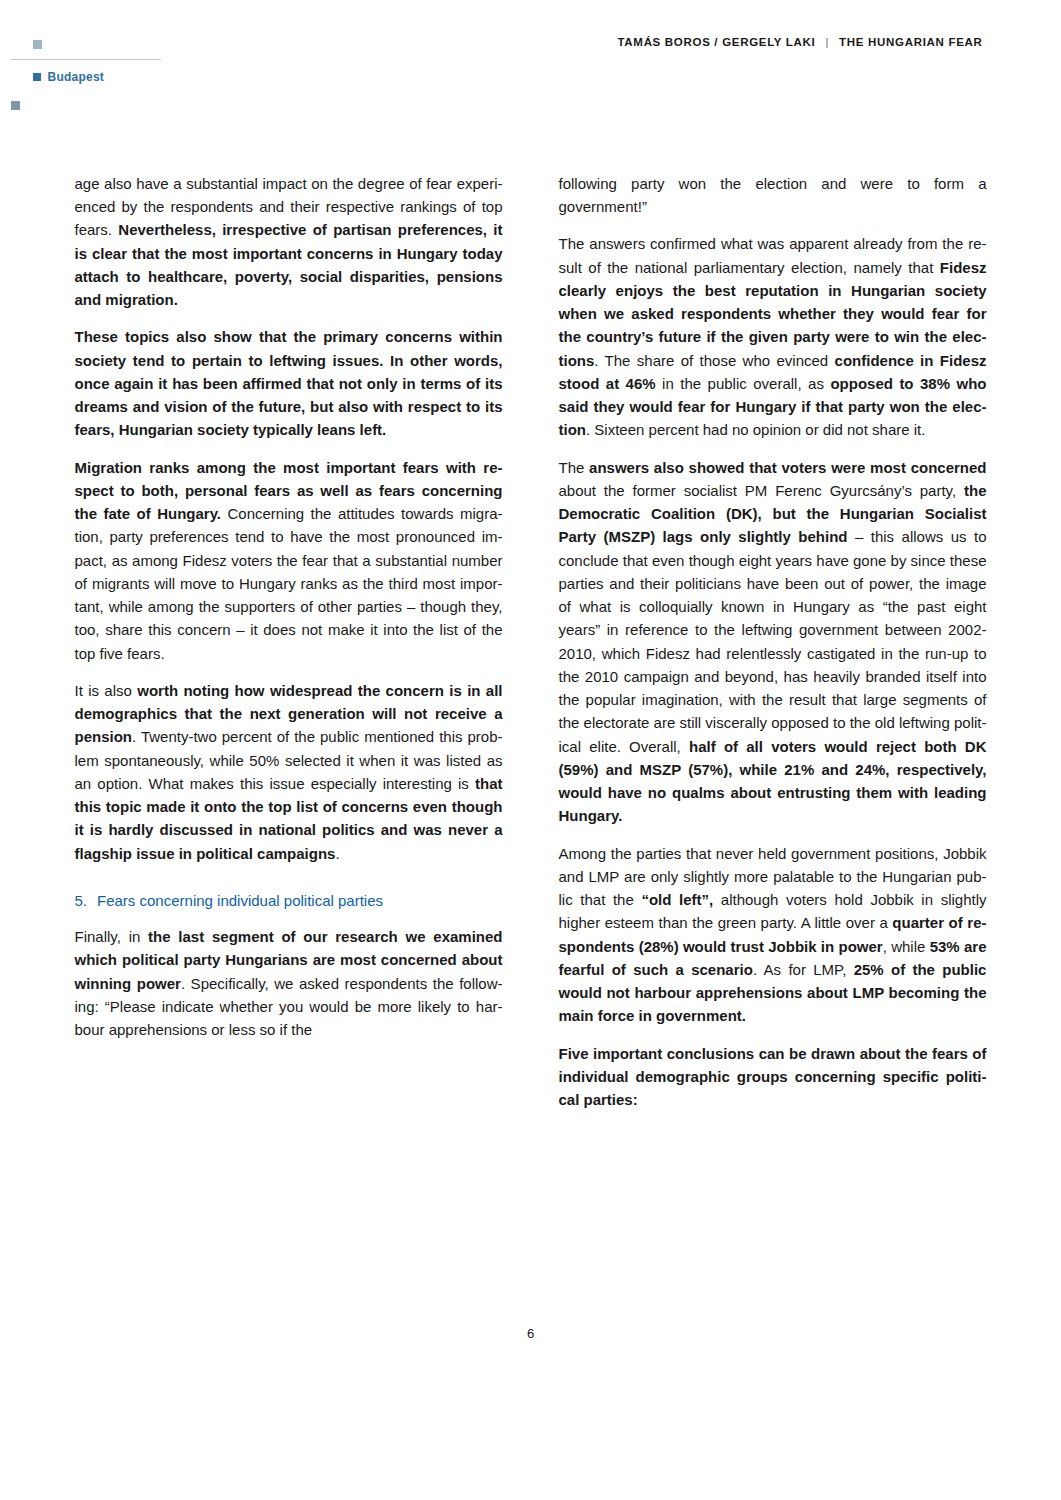TAMÁS BOROS / GERGELY LAKI | THE HUNGARIAN FEAR
Budapest
age also have a substantial impact on the degree of fear experienced by the respondents and their respective rankings of top fears. Nevertheless, irrespective of partisan preferences, it is clear that the most important concerns in Hungary today attach to healthcare, poverty, social disparities, pensions and migration.
These topics also show that the primary concerns within society tend to pertain to leftwing issues. In other words, once again it has been affirmed that not only in terms of its dreams and vision of the future, but also with respect to its fears, Hungarian society typically leans left.
Migration ranks among the most important fears with respect to both, personal fears as well as fears concerning the fate of Hungary. Concerning the attitudes towards migration, party preferences tend to have the most pronounced impact, as among Fidesz voters the fear that a substantial number of migrants will move to Hungary ranks as the third most important, while among the supporters of other parties – though they, too, share this concern – it does not make it into the list of the top five fears.
It is also worth noting how widespread the concern is in all demographics that the next generation will not receive a pension. Twenty-two percent of the public mentioned this problem spontaneously, while 50% selected it when it was listed as an option. What makes this issue especially interesting is that this topic made it onto the top list of concerns even though it is hardly discussed in national politics and was never a flagship issue in political campaigns.
5. Fears concerning individual political parties
Finally, in the last segment of our research we examined which political party Hungarians are most concerned about winning power. Specifically, we asked respondents the following: “Please indicate whether you would be more likely to harbour apprehensions or less so if the
following party won the election and were to form a government!”
The answers confirmed what was apparent already from the result of the national parliamentary election, namely that Fidesz clearly enjoys the best reputation in Hungarian society when we asked respondents whether they would fear for the country’s future if the given party were to win the elections. The share of those who evinced confidence in Fidesz stood at 46% in the public overall, as opposed to 38% who said they would fear for Hungary if that party won the election. Sixteen percent had no opinion or did not share it.
The answers also showed that voters were most concerned about the former socialist PM Ferenc Gyurcsány’s party, the Democratic Coalition (DK), but the Hungarian Socialist Party (MSZP) lags only slightly behind – this allows us to conclude that even though eight years have gone by since these parties and their politicians have been out of power, the image of what is colloquially known in Hungary as “the past eight years” in reference to the leftwing government between 2002-2010, which Fidesz had relentlessly castigated in the run-up to the 2010 campaign and beyond, has heavily branded itself into the popular imagination, with the result that large segments of the electorate are still viscerally opposed to the old leftwing political elite. Overall, half of all voters would reject both DK (59%) and MSZP (57%), while 21% and 24%, respectively, would have no qualms about entrusting them with leading Hungary.
Among the parties that never held government positions, Jobbik and LMP are only slightly more palatable to the Hungarian public that the “old left”, although voters hold Jobbik in slightly higher esteem than the green party. A little over a quarter of respondents (28%) would trust Jobbik in power, while 53% are fearful of such a scenario. As for LMP, 25% of the public would not harbour apprehensions about LMP becoming the main force in government.
Five important conclusions can be drawn about the fears of individual demographic groups concerning specific political parties:
6